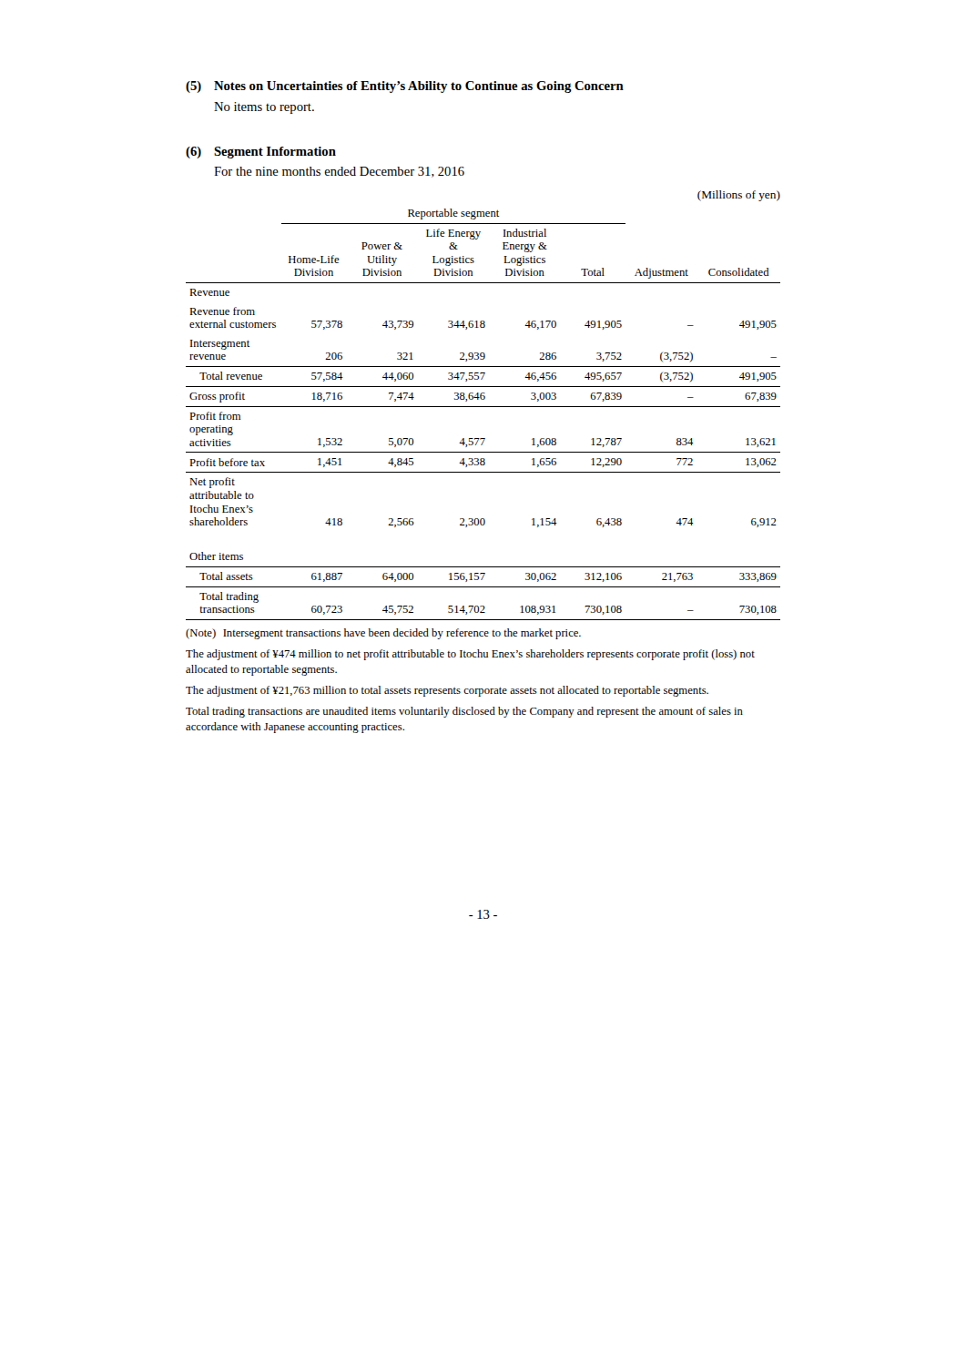(5) Notes on Uncertainties of Entity’s Ability to Continue as Going Concern
No items to report.
(6) Segment Information
For the nine months ended December 31, 2016
(Millions of yen)
| | Reportable segment | | |
| | Home-Life Division | Power & Utility Division | Life Energy & Logistics Division | Industrial Energy & Logistics Division | Total | Adjustment | Consolidated |
| Revenue | | | | | | | |
| Revenue from external customers | 57,378 | 43,739 | 344,618 | 46,170 | 491,905 | – | 491,905 |
| Intersegment revenue | 206 | 321 | 2,939 | 286 | 3,752 | (3,752) | – |
| Total revenue | 57,584 | 44,060 | 347,557 | 46,456 | 495,657 | (3,752) | 491,905 |
| Gross profit | 18,716 | 7,474 | 38,646 | 3,003 | 67,839 | – | 67,839 |
| Profit from operating activities | 1,532 | 5,070 | 4,577 | 1,608 | 12,787 | 834 | 13,621 |
| Profit before tax | 1,451 | 4,845 | 4,338 | 1,656 | 12,290 | 772 | 13,062 |
| Net profit attributable to Itochu Enex’s shareholders | 418 | 2,566 | 2,300 | 1,154 | 6,438 | 474 | 6,912 |
| Other items | | | | | | | |
| Total assets | 61,887 | 64,000 | 156,157 | 30,062 | 312,106 | 21,763 | 333,869 |
| Total trading transactions | 60,723 | 45,752 | 514,702 | 108,931 | 730,108 | – | 730,108 |
(Note) Intersegment transactions have been decided by reference to the market price.
The adjustment of ¥474 million to net profit attributable to Itochu Enex’s shareholders represents corporate profit (loss) not allocated to reportable segments.
The adjustment of ¥21,763 million to total assets represents corporate assets not allocated to reportable segments.
Total trading transactions are unaudited items voluntarily disclosed by the Company and represent the amount of sales in accordance with Japanese accounting practices.
- 13 -